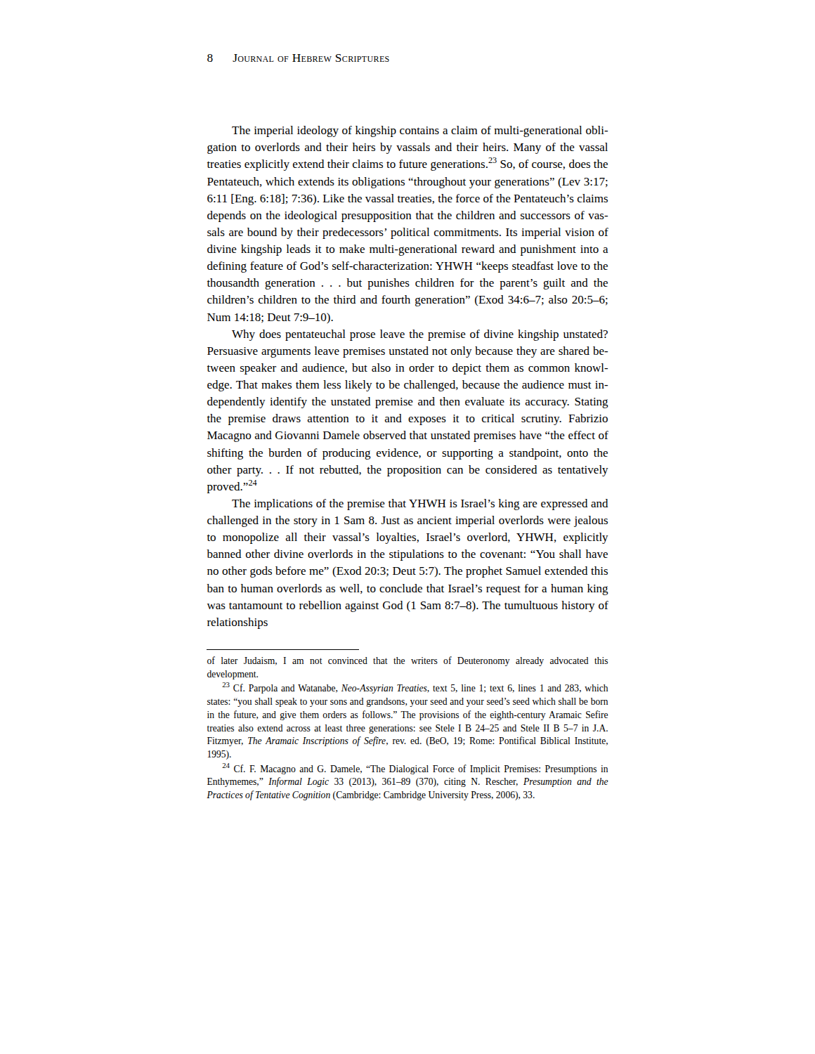8 Journal of Hebrew Scriptures
The imperial ideology of kingship contains a claim of multi-generational obligation to overlords and their heirs by vassals and their heirs. Many of the vassal treaties explicitly extend their claims to future generations.23 So, of course, does the Pentateuch, which extends its obligations “throughout your generations” (Lev 3:17; 6:11 [Eng. 6:18]; 7:36). Like the vassal treaties, the force of the Pentateuch’s claims depends on the ideological presupposition that the children and successors of vassals are bound by their predecessors’ political commitments. Its imperial vision of divine kingship leads it to make multi-generational reward and punishment into a defining feature of God’s self-characterization: YHWH “keeps steadfast love to the thousandth generation . . . but punishes children for the parent’s guilt and the children’s children to the third and fourth generation” (Exod 34:6–7; also 20:5–6; Num 14:18; Deut 7:9–10).
Why does pentateuchal prose leave the premise of divine kingship unstated? Persuasive arguments leave premises unstated not only because they are shared between speaker and audience, but also in order to depict them as common knowledge. That makes them less likely to be challenged, because the audience must independently identify the unstated premise and then evaluate its accuracy. Stating the premise draws attention to it and exposes it to critical scrutiny. Fabrizio Macagno and Giovanni Damele observed that unstated premises have “the effect of shifting the burden of producing evidence, or supporting a standpoint, onto the other party. . . If not rebutted, the proposition can be considered as tentatively proved.”24
The implications of the premise that YHWH is Israel’s king are expressed and challenged in the story in 1 Sam 8. Just as ancient imperial overlords were jealous to monopolize all their vassal’s loyalties, Israel’s overlord, YHWH, explicitly banned other divine overlords in the stipulations to the covenant: “You shall have no other gods before me” (Exod 20:3; Deut 5:7). The prophet Samuel extended this ban to human overlords as well, to conclude that Israel’s request for a human king was tantamount to rebellion against God (1 Sam 8:7–8). The tumultuous history of relationships
of later Judaism, I am not convinced that the writers of Deuteronomy already advocated this development.
23 Cf. Parpola and Watanabe, Neo-Assyrian Treaties, text 5, line 1; text 6, lines 1 and 283, which states: “you shall speak to your sons and grandsons, your seed and your seed’s seed which shall be born in the future, and give them orders as follows.” The provisions of the eighth-century Aramaic Sefire treaties also extend across at least three generations: see Stele I B 24–25 and Stele II B 5–7 in J.A. Fitzmyer, The Aramaic Inscriptions of Sefîre, rev. ed. (BeO, 19; Rome: Pontifical Biblical Institute, 1995).
24 Cf. F. Macagno and G. Damele, “The Dialogical Force of Implicit Premises: Presumptions in Enthymemes,” Informal Logic 33 (2013), 361–89 (370), citing N. Rescher, Presumption and the Practices of Tentative Cognition (Cambridge: Cambridge University Press, 2006), 33.